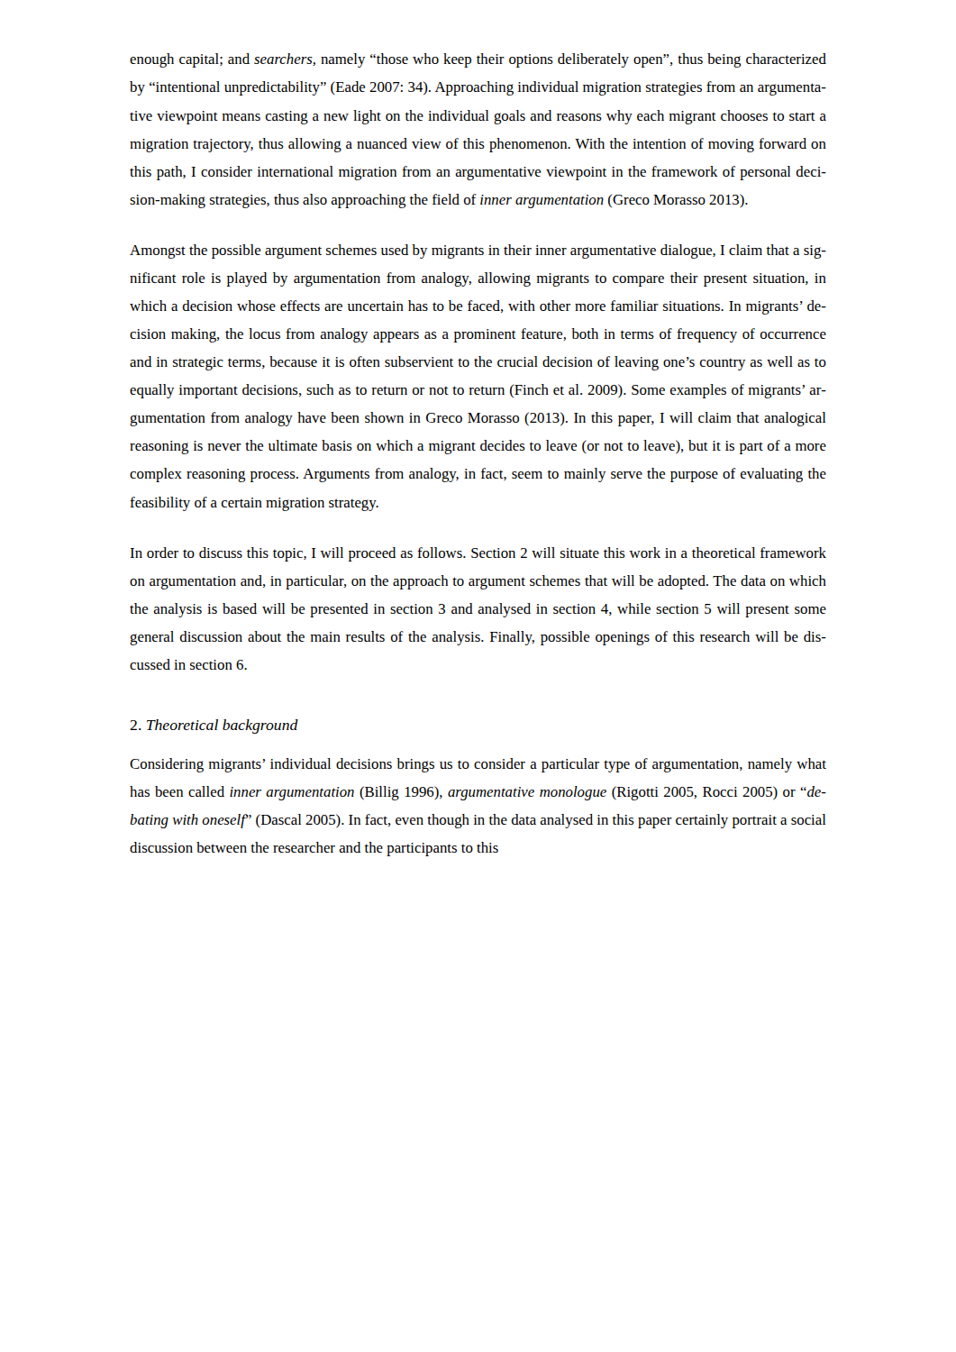enough capital; and searchers, namely “those who keep their options deliberately open”, thus being characterized by “intentional unpredictability” (Eade 2007: 34). Approaching individual migration strategies from an argumentative viewpoint means casting a new light on the individual goals and reasons why each migrant chooses to start a migration trajectory, thus allowing a nuanced view of this phenomenon. With the intention of moving forward on this path, I consider international migration from an argumentative viewpoint in the framework of personal decision-making strategies, thus also approaching the field of inner argumentation (Greco Morasso 2013).
Amongst the possible argument schemes used by migrants in their inner argumentative dialogue, I claim that a significant role is played by argumentation from analogy, allowing migrants to compare their present situation, in which a decision whose effects are uncertain has to be faced, with other more familiar situations. In migrants’ decision making, the locus from analogy appears as a prominent feature, both in terms of frequency of occurrence and in strategic terms, because it is often subservient to the crucial decision of leaving one’s country as well as to equally important decisions, such as to return or not to return (Finch et al. 2009). Some examples of migrants’ argumentation from analogy have been shown in Greco Morasso (2013). In this paper, I will claim that analogical reasoning is never the ultimate basis on which a migrant decides to leave (or not to leave), but it is part of a more complex reasoning process. Arguments from analogy, in fact, seem to mainly serve the purpose of evaluating the feasibility of a certain migration strategy.
In order to discuss this topic, I will proceed as follows. Section 2 will situate this work in a theoretical framework on argumentation and, in particular, on the approach to argument schemes that will be adopted. The data on which the analysis is based will be presented in section 3 and analysed in section 4, while section 5 will present some general discussion about the main results of the analysis. Finally, possible openings of this research will be discussed in section 6.
2. Theoretical background
Considering migrants’ individual decisions brings us to consider a particular type of argumentation, namely what has been called inner argumentation (Billig 1996), argumentative monologue (Rigotti 2005, Rocci 2005) or “debating with oneself” (Dascal 2005). In fact, even though in the data analysed in this paper certainly portrait a social discussion between the researcher and the participants to this